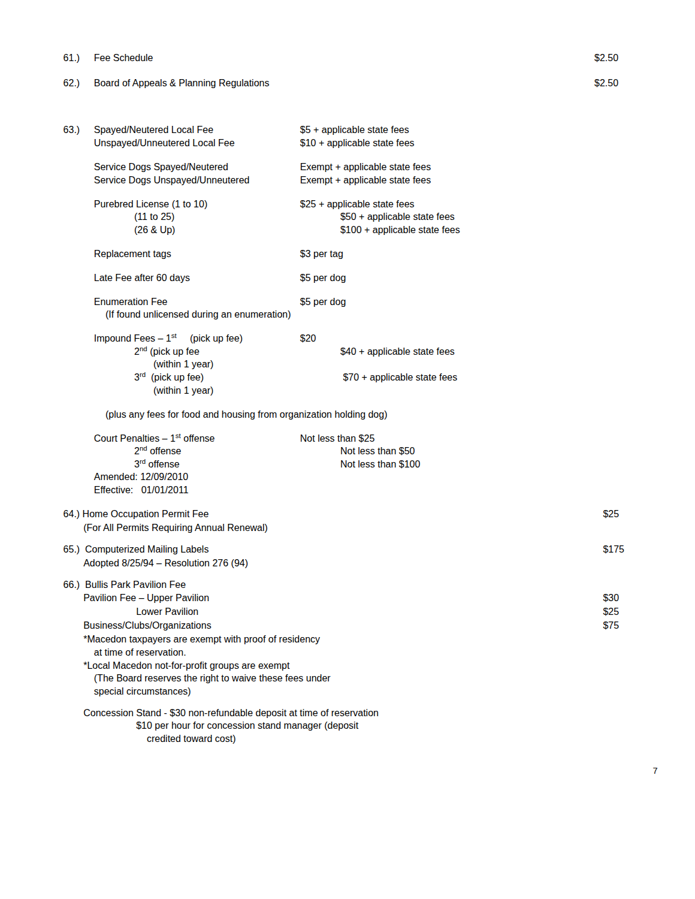61.)
Fee Schedule
$2.50
62.)
Board of Appeals & Planning Regulations
$2.50
63.)
Spayed/Neutered Local Fee
$5 + applicable state fees
Unspayed/Unneutered Local Fee
$10 + applicable state fees
Service Dogs Spayed/Neutered
Exempt + applicable state fees
Service Dogs Unspayed/Unneutered
Exempt + applicable state fees
Purebred License (1 to 10)
$25 + applicable state fees
(11 to 25)
$50 + applicable state fees
(26 & Up)
$100 + applicable state fees
Replacement tags
$3 per tag
Late Fee after 60 days
$5 per dog
Enumeration Fee
$5 per dog
(If found unlicensed during an enumeration)
Impound Fees – 1st (pick up fee)
$20
2nd (pick up fee
$40 + applicable state fees
(within 1 year)
3rd (pick up fee)
$70 + applicable state fees
(within 1 year)
(plus any fees for food and housing from organization holding dog)
Court Penalties – 1st offense
Not less than $25
2nd offense
Not less than $50
3rd offense
Not less than $100
Amended: 12/09/2010
Effective: 01/01/2011
64.) Home Occupation Permit Fee
$25
(For All Permits Requiring Annual Renewal)
65.) Computerized Mailing Labels
$175
Adopted 8/25/94 – Resolution 276 (94)
66.) Bullis Park Pavilion Fee
Pavilion Fee – Upper Pavilion
$30
Lower Pavilion
$25
Business/Clubs/Organizations
$75
*Macedon taxpayers are exempt with proof of residency
at time of reservation.
*Local Macedon not-for-profit groups are exempt
(The Board reserves the right to waive these fees under
special circumstances)
Concession Stand - $30 non-refundable deposit at time of reservation
$10 per hour for concession stand manager (deposit
credited toward cost)
7